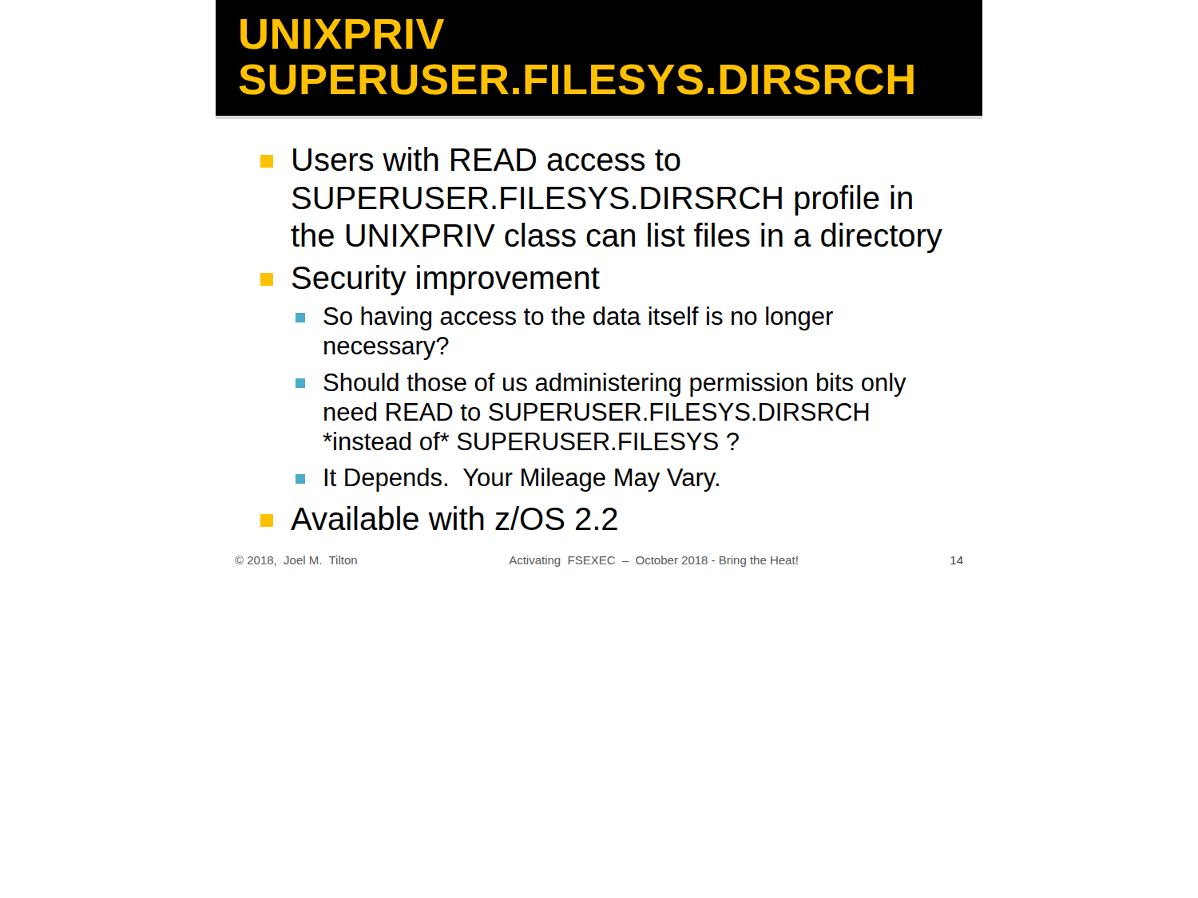UNIXPRIV
SUPERUSER.FILESYS.DIRSRCH
Users with READ access to SUPERUSER.FILESYS.DIRSRCH profile in the UNIXPRIV class can list files in a directory
Security improvement
So having access to the data itself is no longer necessary?
Should those of us administering permission bits only need READ to SUPERUSER.FILESYS.DIRSRCH *instead of* SUPERUSER.FILESYS ?
It Depends. Your Mileage May Vary.
Available with z/OS 2.2
© 2018, Joel M. Tilton Activating FSEXEC – October 2018 - Bring the Heat! 14